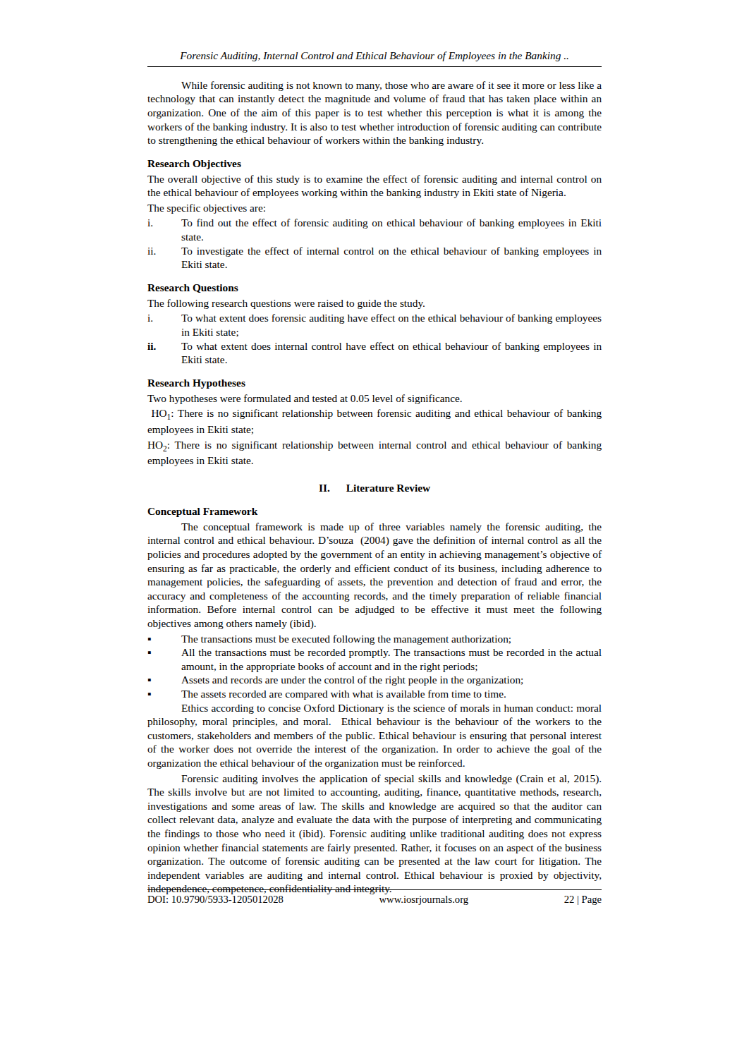Forensic Auditing, Internal Control and Ethical Behaviour of Employees in the Banking ..
While forensic auditing is not known to many, those who are aware of it see it more or less like a technology that can instantly detect the magnitude and volume of fraud that has taken place within an organization. One of the aim of this paper is to test whether this perception is what it is among the workers of the banking industry. It is also to test whether introduction of forensic auditing can contribute to strengthening the ethical behaviour of workers within the banking industry.
Research Objectives
The overall objective of this study is to examine the effect of forensic auditing and internal control on the ethical behaviour of employees working within the banking industry in Ekiti state of Nigeria.
The specific objectives are:
i. To find out the effect of forensic auditing on ethical behaviour of banking employees in Ekiti state.
ii. To investigate the effect of internal control on the ethical behaviour of banking employees in Ekiti state.
Research Questions
The following research questions were raised to guide the study.
i. To what extent does forensic auditing have effect on the ethical behaviour of banking employees in Ekiti state;
ii. To what extent does internal control have effect on ethical behaviour of banking employees in Ekiti state.
Research Hypotheses
Two hypotheses were formulated and tested at 0.05 level of significance.
HO1: There is no significant relationship between forensic auditing and ethical behaviour of banking employees in Ekiti state;
HO2: There is no significant relationship between internal control and ethical behaviour of banking employees in Ekiti state.
II. Literature Review
Conceptual Framework
The conceptual framework is made up of three variables namely the forensic auditing, the internal control and ethical behaviour. D’souza (2004) gave the definition of internal control as all the policies and procedures adopted by the government of an entity in achieving management’s objective of ensuring as far as practicable, the orderly and efficient conduct of its business, including adherence to management policies, the safeguarding of assets, the prevention and detection of fraud and error, the accuracy and completeness of the accounting records, and the timely preparation of reliable financial information. Before internal control can be adjudged to be effective it must meet the following objectives among others namely (ibid).
▪The transactions must be executed following the management authorization;
▪All the transactions must be recorded promptly. The transactions must be recorded in the actual amount, in the appropriate books of account and in the right periods;
▪Assets and records are under the control of the right people in the organization;
▪The assets recorded are compared with what is available from time to time.
Ethics according to concise Oxford Dictionary is the science of morals in human conduct: moral philosophy, moral principles, and moral. Ethical behaviour is the behaviour of the workers to the customers, stakeholders and members of the public. Ethical behaviour is ensuring that personal interest of the worker does not override the interest of the organization. In order to achieve the goal of the organization the ethical behaviour of the organization must be reinforced.
Forensic auditing involves the application of special skills and knowledge (Crain et al, 2015). The skills involve but are not limited to accounting, auditing, finance, quantitative methods, research, investigations and some areas of law. The skills and knowledge are acquired so that the auditor can collect relevant data, analyze and evaluate the data with the purpose of interpreting and communicating the findings to those who need it (ibid). Forensic auditing unlike traditional auditing does not express opinion whether financial statements are fairly presented. Rather, it focuses on an aspect of the business organization. The outcome of forensic auditing can be presented at the law court for litigation. The independent variables are auditing and internal control. Ethical behaviour is proxied by objectivity, independence, competence, confidentiality and integrity.
DOI: 10.9790/5933-1205012028 www.iosrjournals.org 22 | Page